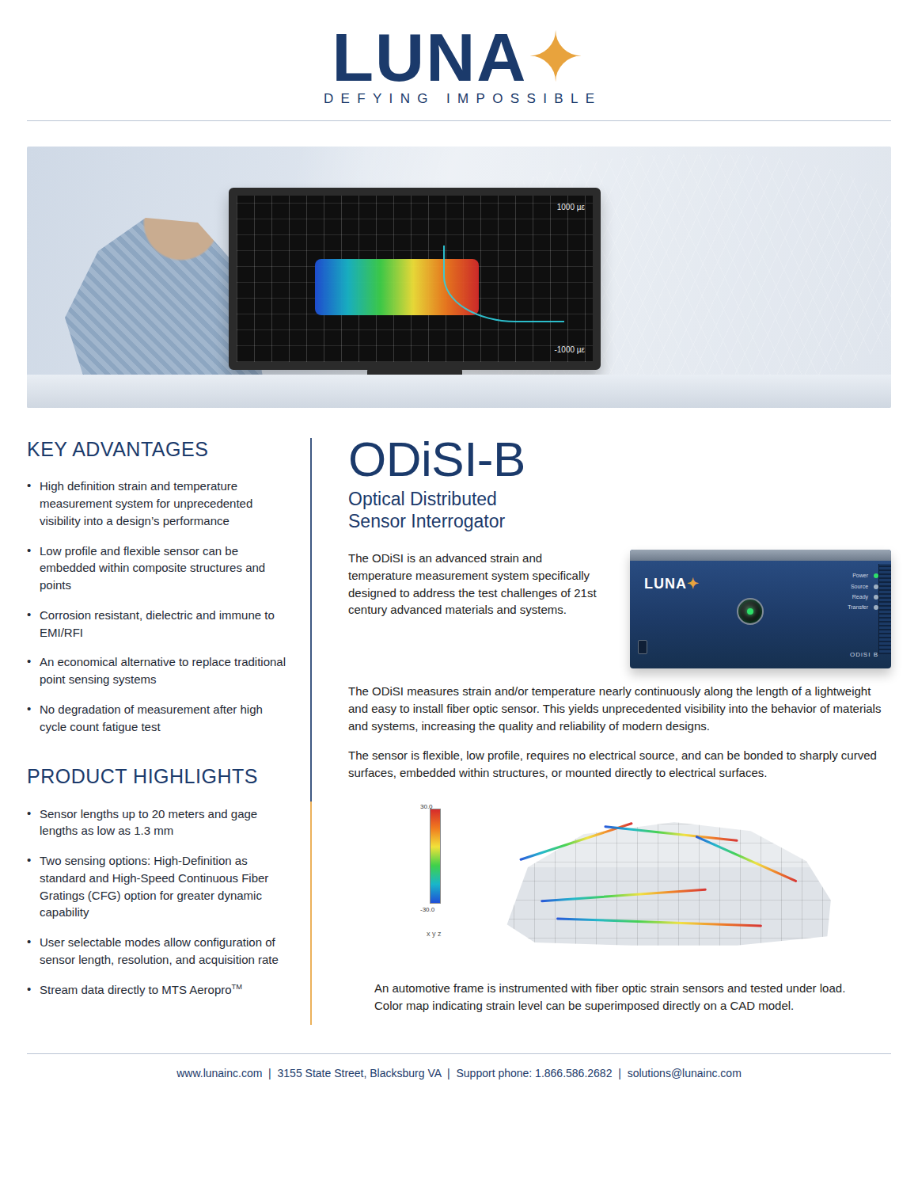LUNA✦
DEFYING IMPOSSIBLE
1000 µε
-1000 µε
KEY ADVANTAGES
High definition strain and temperature measurement system for unprecedented visibility into a design’s performance
Low profile and flexible sensor can be embedded within composite structures and points
Corrosion resistant, dielectric and immune to EMI/RFI
An economical alternative to replace traditional point sensing systems
No degradation of measurement after high cycle count fatigue test
PRODUCT HIGHLIGHTS
Sensor lengths up to 20 meters and gage lengths as low as 1.3 mm
Two sensing options: High-Definition as standard and High-Speed Continuous Fiber Gratings (CFG) option for greater dynamic capability
User selectable modes allow configuration of sensor length, resolution, and acquisition rate
Stream data directly to MTS AeroproTM
ODiSI-B
Optical Distributed
Sensor Interrogator
The ODiSI is an advanced strain and temperature measurement system specifically designed to address the test challenges of 21st century advanced materials and systems.
LUNA✦
Power Source Ready Transfer
ODiSI B
The ODiSI measures strain and/or temperature nearly continuously along the length of a lightweight and easy to install fiber optic sensor. This yields unprecedented visibility into the behavior of materials and systems, increasing the quality and reliability of modern designs.
The sensor is flexible, low profile, requires no electrical source, and can be bonded to sharply curved surfaces, embedded within structures, or mounted directly to electrical surfaces.
30.0
-30.0
x y z
An automotive frame is instrumented with fiber optic strain sensors and tested under load. Color map indicating strain level can be superimposed directly on a CAD model.
www.lunainc.com | 3155 State Street, Blacksburg VA | Support phone: 1.866.586.2682 | solutions@lunainc.com